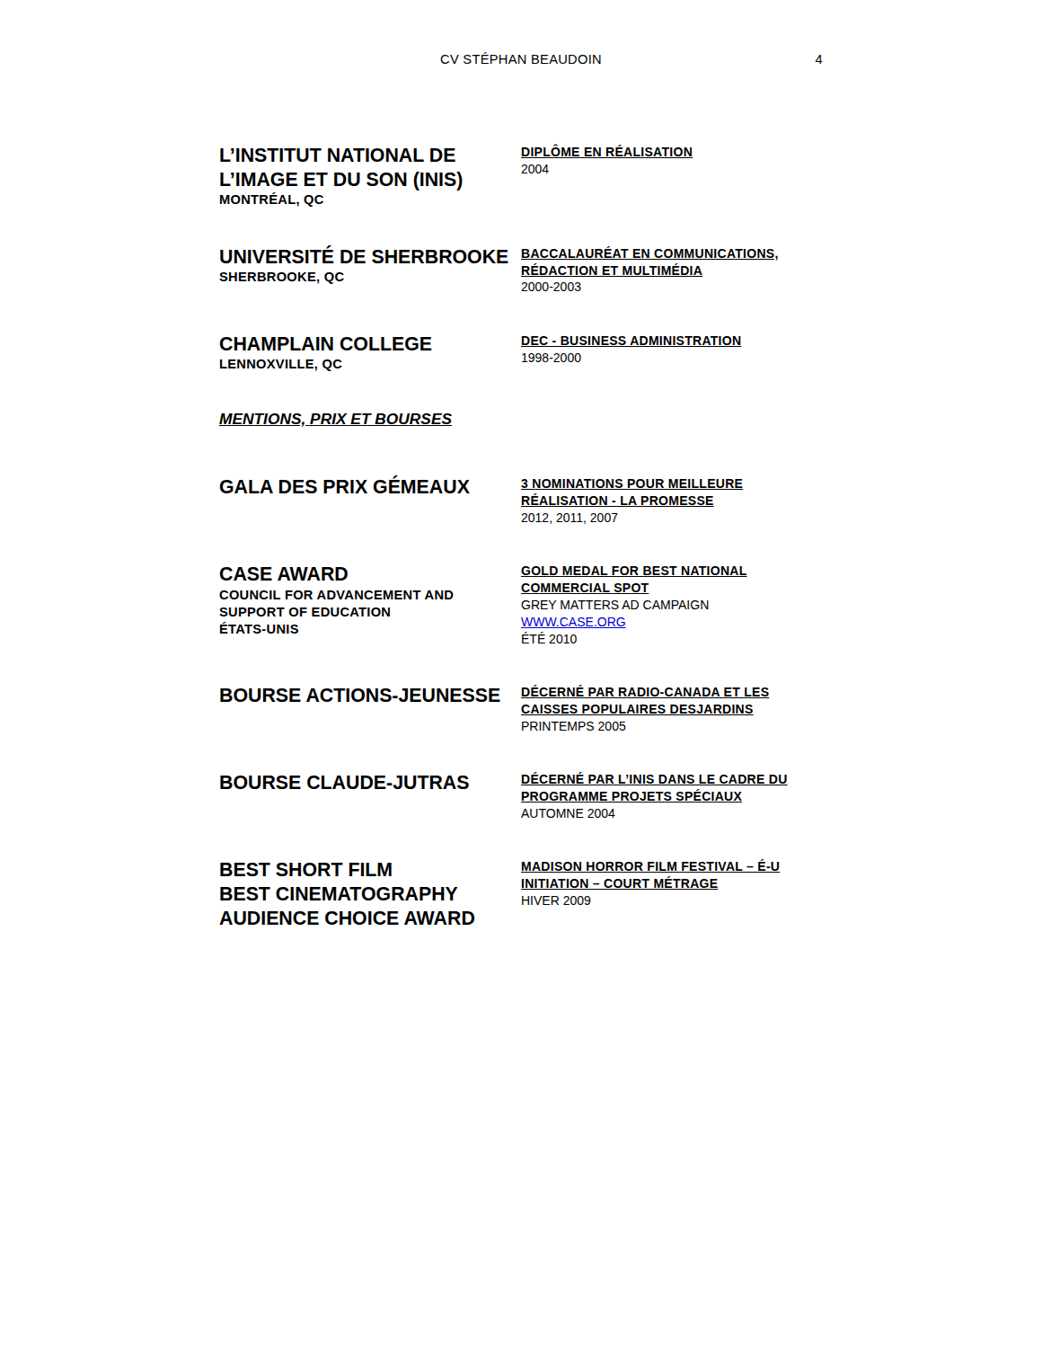CV STÉPHAN BEAUDOIN 4
| L’INSTITUT NATIONAL DE L’IMAGE ET DU SON (INIS) MONTRÉAL, QC | DIPLÔME EN RÉALISATION 2004 |
| UNIVERSITÉ DE SHERBROOKE SHERBROOKE, QC | BACCALAURÉAT EN COMMUNICATIONS, RÉDACTION ET MULTIMÉDIA 2000-2003 |
| CHAMPLAIN COLLEGE LENNOXVILLE, QC | DEC - BUSINESS ADMINISTRATION 1998-2000 |
| MENTIONS, PRIX ET BOURSES |
| GALA DES PRIX GÉMEAUX | 3 NOMINATIONS POUR MEILLEURE RÉALISATION - LA PROMESSE 2012, 2011, 2007 |
| CASE AWARD COUNCIL FOR ADVANCEMENT AND SUPPORT OF EDUCATION ÉTATS-UNIS | GOLD MEDAL FOR BEST NATIONAL COMMERCIAL SPOT GREY MATTERS AD CAMPAIGN WWW.CASE.ORG ÉTÉ 2010 |
| BOURSE ACTIONS-JEUNESSE | DÉCERNÉ PAR RADIO-CANADA ET LES CAISSES POPULAIRES DESJARDINS PRINTEMPS 2005 |
| BOURSE CLAUDE-JUTRAS | DÉCERNÉ PAR L’INIS DANS LE CADRE DU PROGRAMME PROJETS SPÉCIAUX AUTOMNE 2004 |
| BEST SHORT FILM BEST CINEMATOGRAPHY AUDIENCE CHOICE AWARD | MADISON HORROR FILM FESTIVAL – É-U INITIATION – COURT MÉTRAGE HIVER 2009 |